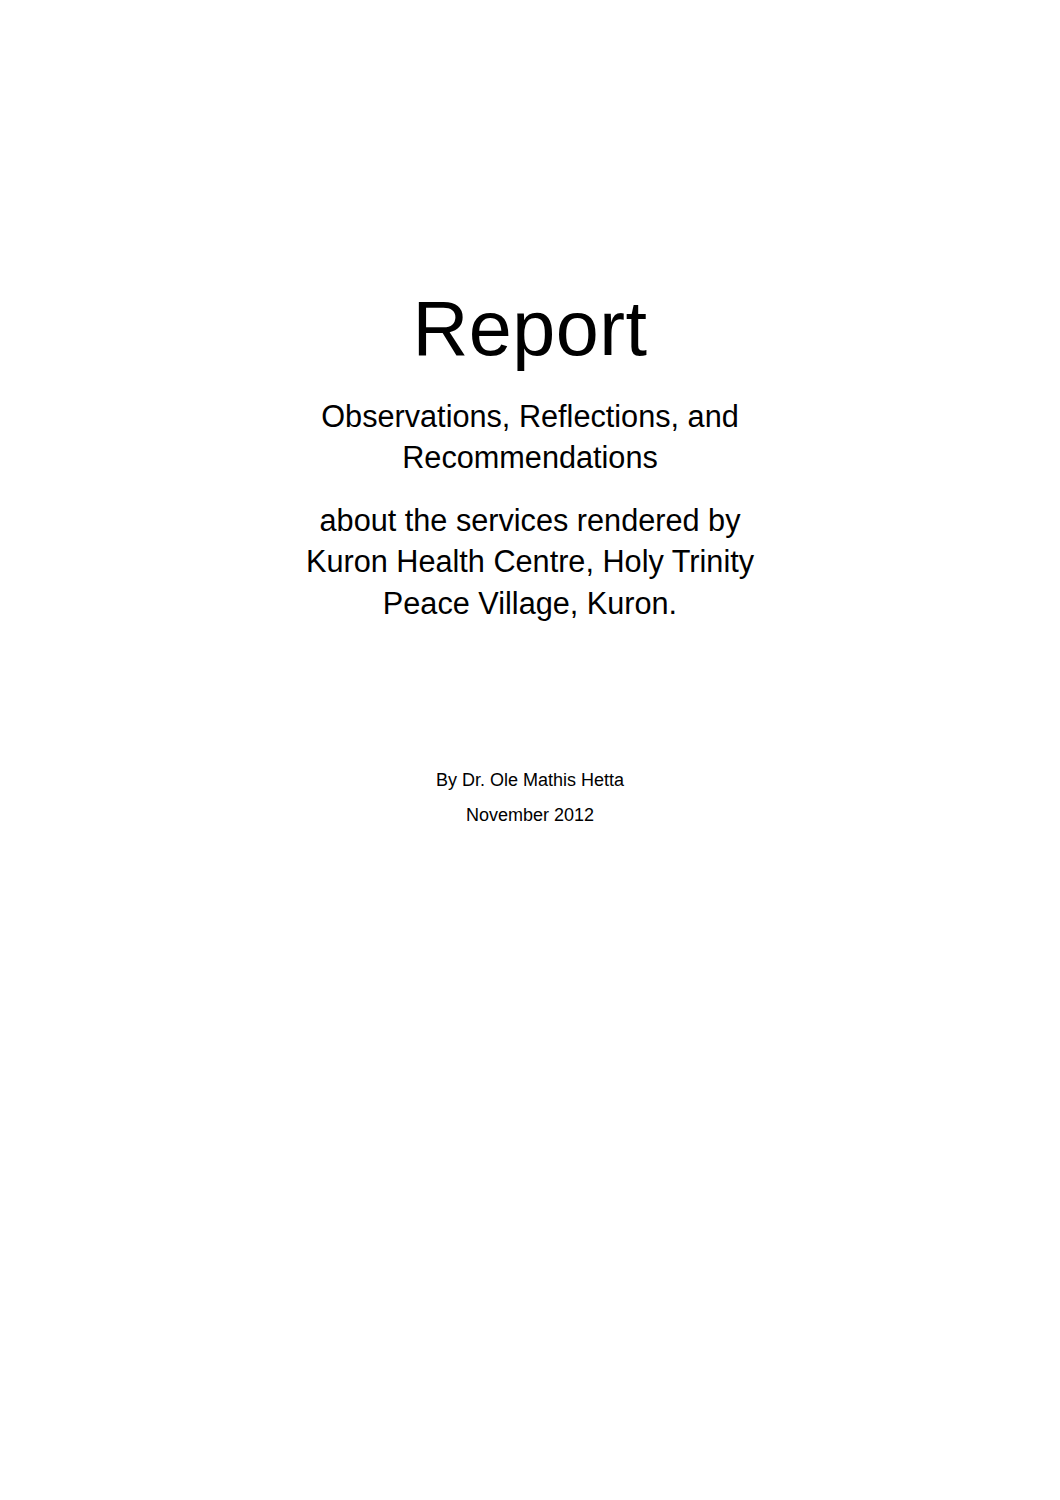Report
Observations, Reflections, and Recommendations
about the services rendered by Kuron Health Centre, Holy Trinity Peace Village, Kuron.
By Dr. Ole Mathis Hetta
November 2012